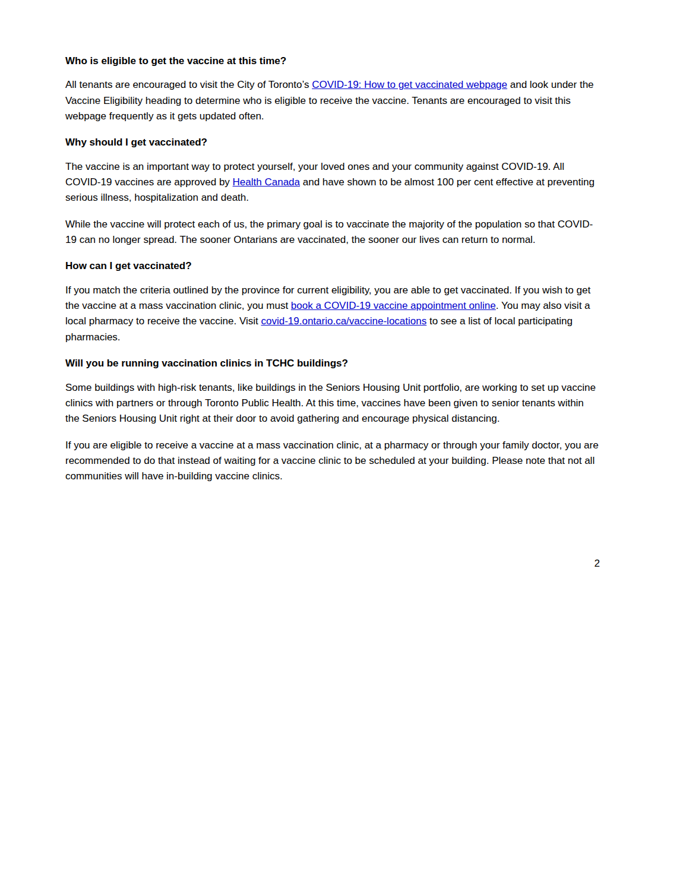Who is eligible to get the vaccine at this time?
All tenants are encouraged to visit the City of Toronto’s COVID-19: How to get vaccinated webpage and look under the Vaccine Eligibility heading to determine who is eligible to receive the vaccine. Tenants are encouraged to visit this webpage frequently as it gets updated often.
Why should I get vaccinated?
The vaccine is an important way to protect yourself, your loved ones and your community against COVID-19. All COVID-19 vaccines are approved by Health Canada and have shown to be almost 100 per cent effective at preventing serious illness, hospitalization and death.
While the vaccine will protect each of us, the primary goal is to vaccinate the majority of the population so that COVID-19 can no longer spread. The sooner Ontarians are vaccinated, the sooner our lives can return to normal.
How can I get vaccinated?
If you match the criteria outlined by the province for current eligibility, you are able to get vaccinated. If you wish to get the vaccine at a mass vaccination clinic, you must book a COVID-19 vaccine appointment online. You may also visit a local pharmacy to receive the vaccine. Visit covid-19.ontario.ca/vaccine-locations to see a list of local participating pharmacies.
Will you be running vaccination clinics in TCHC buildings?
Some buildings with high-risk tenants, like buildings in the Seniors Housing Unit portfolio, are working to set up vaccine clinics with partners or through Toronto Public Health. At this time, vaccines have been given to senior tenants within the Seniors Housing Unit right at their door to avoid gathering and encourage physical distancing.
If you are eligible to receive a vaccine at a mass vaccination clinic, at a pharmacy or through your family doctor, you are recommended to do that instead of waiting for a vaccine clinic to be scheduled at your building. Please note that not all communities will have in-building vaccine clinics.
2